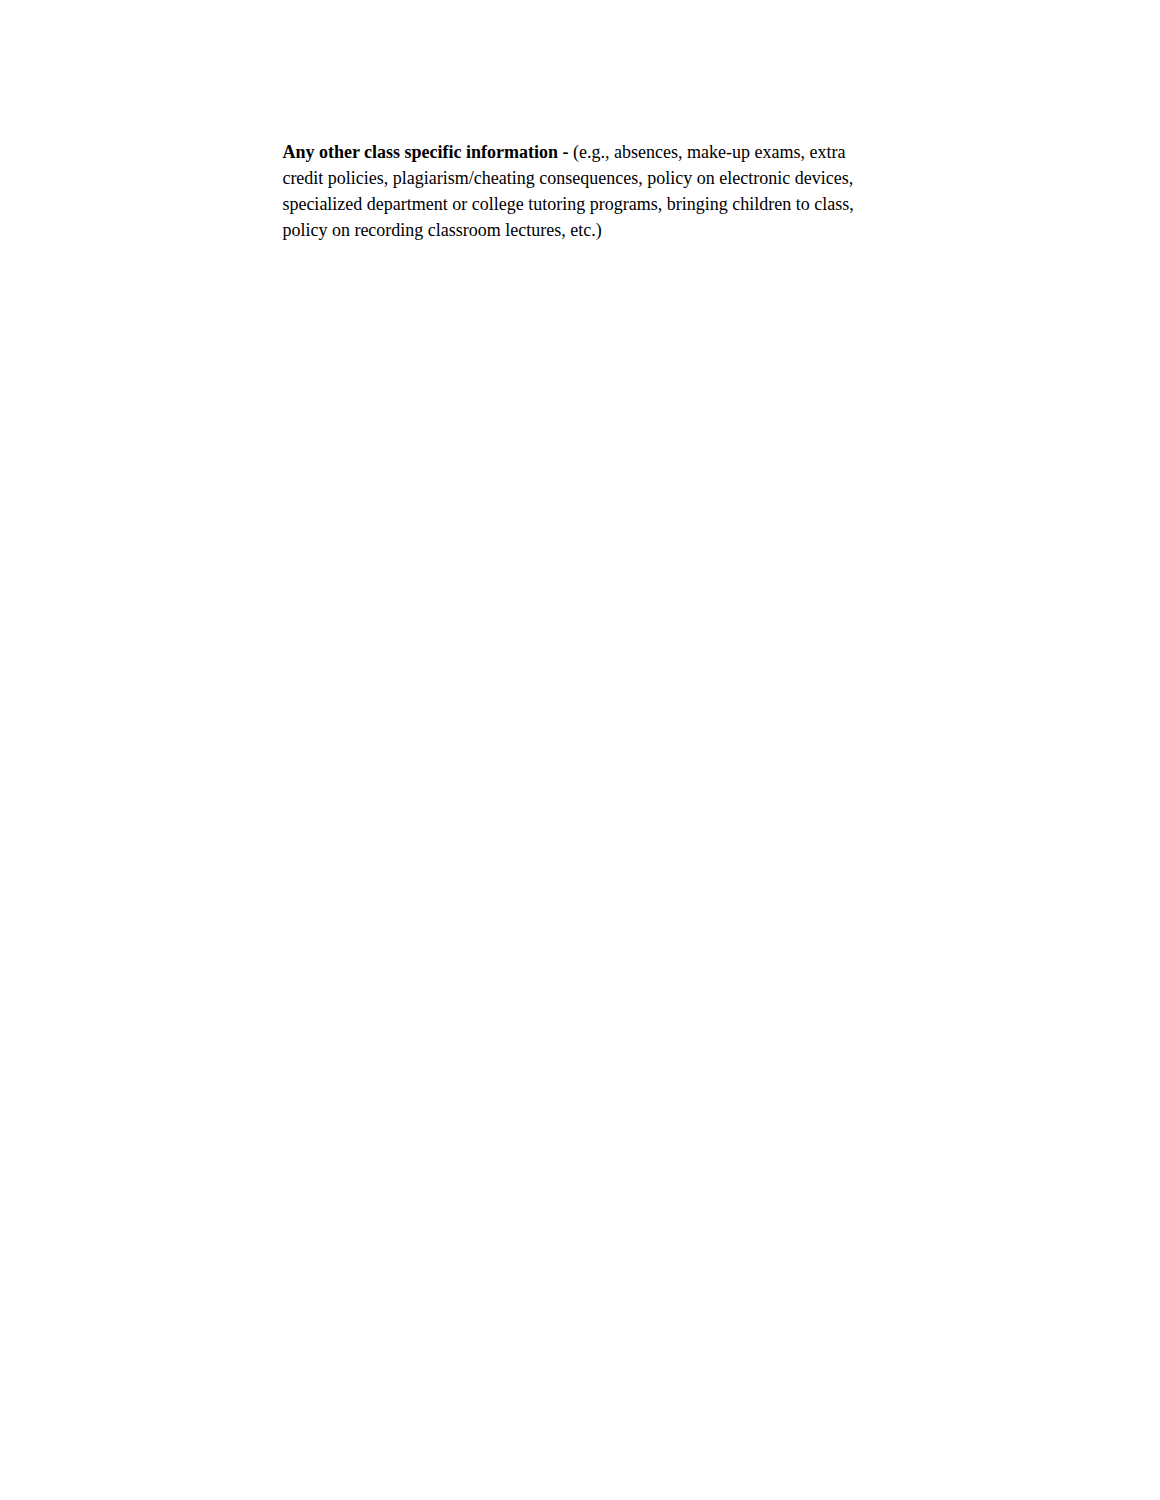Any other class specific information - (e.g., absences, make-up exams, extra credit policies, plagiarism/cheating consequences, policy on electronic devices, specialized department or college tutoring programs, bringing children to class, policy on recording classroom lectures, etc.)